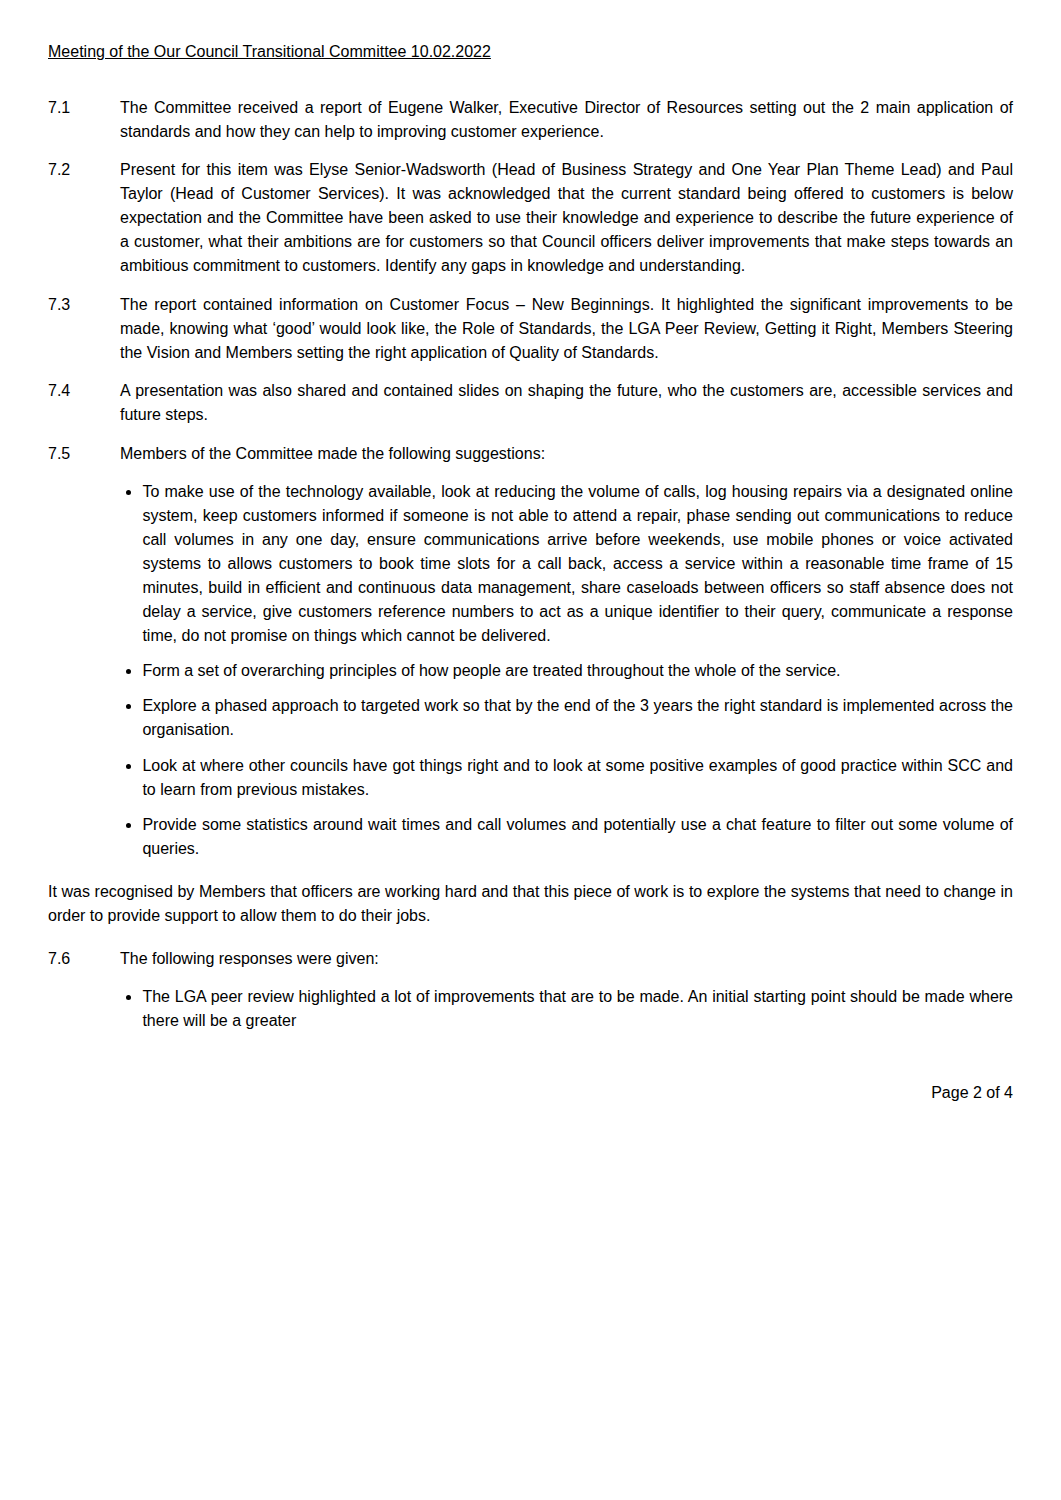Meeting of the Our Council Transitional Committee 10.02.2022
7.1
The Committee received a report of Eugene Walker, Executive Director of Resources setting out the 2 main application of standards and how they can help to improving customer experience.
7.2
Present for this item was Elyse Senior-Wadsworth (Head of Business Strategy and One Year Plan Theme Lead) and Paul Taylor (Head of Customer Services). It was acknowledged that the current standard being offered to customers is below expectation and the Committee have been asked to use their knowledge and experience to describe the future experience of a customer, what their ambitions are for customers so that Council officers deliver improvements that make steps towards an ambitious commitment to customers. Identify any gaps in knowledge and understanding.
7.3
The report contained information on Customer Focus – New Beginnings. It highlighted the significant improvements to be made, knowing what ‘good’ would look like, the Role of Standards, the LGA Peer Review, Getting it Right, Members Steering the Vision and Members setting the right application of Quality of Standards.
7.4
A presentation was also shared and contained slides on shaping the future, who the customers are, accessible services and future steps.
7.5
Members of the Committee made the following suggestions:
To make use of the technology available, look at reducing the volume of calls, log housing repairs via a designated online system, keep customers informed if someone is not able to attend a repair, phase sending out communications to reduce call volumes in any one day, ensure communications arrive before weekends, use mobile phones or voice activated systems to allows customers to book time slots for a call back, access a service within a reasonable time frame of 15 minutes, build in efficient and continuous data management, share caseloads between officers so staff absence does not delay a service, give customers reference numbers to act as a unique identifier to their query, communicate a response time, do not promise on things which cannot be delivered.
Form a set of overarching principles of how people are treated throughout the whole of the service.
Explore a phased approach to targeted work so that by the end of the 3 years the right standard is implemented across the organisation.
Look at where other councils have got things right and to look at some positive examples of good practice within SCC and to learn from previous mistakes.
Provide some statistics around wait times and call volumes and potentially use a chat feature to filter out some volume of queries.
It was recognised by Members that officers are working hard and that this piece of work is to explore the systems that need to change in order to provide support to allow them to do their jobs.
7.6
The following responses were given:
The LGA peer review highlighted a lot of improvements that are to be made. An initial starting point should be made where there will be a greater
Page 2 of 4